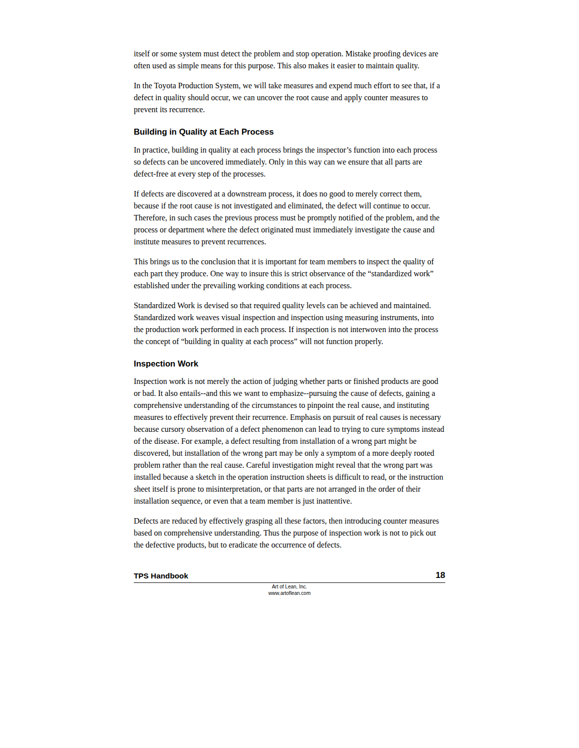itself or some system must detect the problem and stop operation. Mistake proofing devices are often used as simple means for this purpose. This also makes it easier to maintain quality.
In the Toyota Production System, we will take measures and expend much effort to see that, if a defect in quality should occur, we can uncover the root cause and apply counter measures to prevent its recurrence.
Building in Quality at Each Process
In practice, building in quality at each process brings the inspector’s function into each process so defects can be uncovered immediately. Only in this way can we ensure that all parts are defect-free at every step of the processes.
If defects are discovered at a downstream process, it does no good to merely correct them, because if the root cause is not investigated and eliminated, the defect will continue to occur. Therefore, in such cases the previous process must be promptly notified of the problem, and the process or department where the defect originated must immediately investigate the cause and institute measures to prevent recurrences.
This brings us to the conclusion that it is important for team members to inspect the quality of each part they produce. One way to insure this is strict observance of the “standardized work” established under the prevailing working conditions at each process.
Standardized Work is devised so that required quality levels can be achieved and maintained. Standardized work weaves visual inspection and inspection using measuring instruments, into the production work performed in each process. If inspection is not interwoven into the process the concept of “building in quality at each process” will not function properly.
Inspection Work
Inspection work is not merely the action of judging whether parts or finished products are good or bad. It also entails--and this we want to emphasize--pursuing the cause of defects, gaining a comprehensive understanding of the circumstances to pinpoint the real cause, and instituting measures to effectively prevent their recurrence. Emphasis on pursuit of real causes is necessary because cursory observation of a defect phenomenon can lead to trying to cure symptoms instead of the disease. For example, a defect resulting from installation of a wrong part might be discovered, but installation of the wrong part may be only a symptom of a more deeply rooted problem rather than the real cause. Careful investigation might reveal that the wrong part was installed because a sketch in the operation instruction sheets is difficult to read, or the instruction sheet itself is prone to misinterpretation, or that parts are not arranged in the order of their installation sequence, or even that a team member is just inattentive.
Defects are reduced by effectively grasping all these factors, then introducing counter measures based on comprehensive understanding. Thus the purpose of inspection work is not to pick out the defective products, but to eradicate the occurrence of defects.
TPS Handbook 18
Art of Lean, Inc.
www.artoflean.com